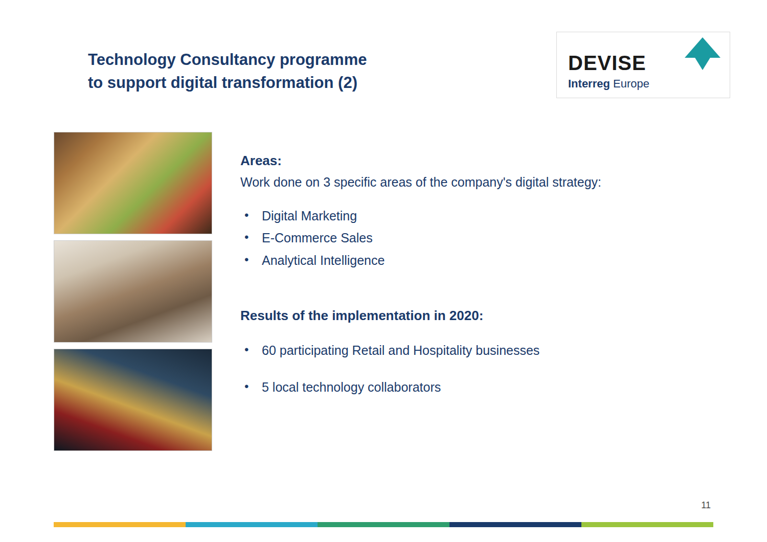Technology Consultancy programme
to support digital transformation (2)
DEVISE
Interreg Europe
Areas:
Work done on 3 specific areas of the company's digital strategy:
Digital Marketing
E-Commerce Sales
Analytical Intelligence
Results of the implementation in 2020:
60 participating Retail and Hospitality businesses
5 local technology collaborators
11